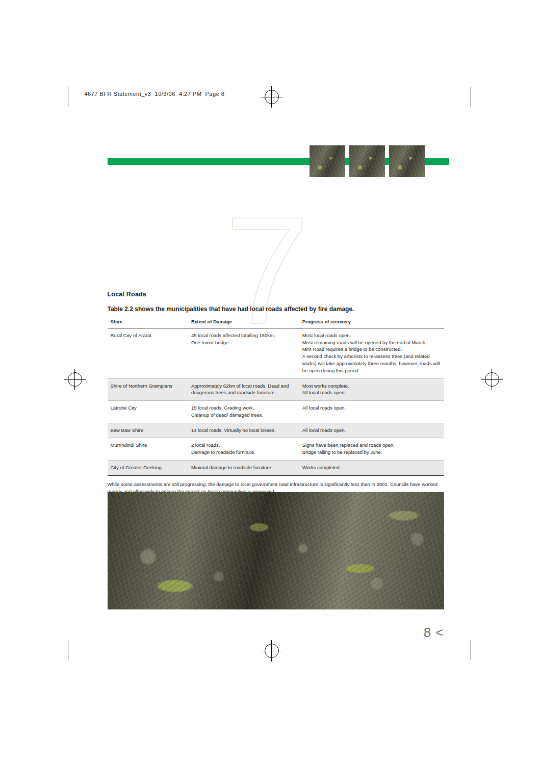4677 BFR Statement_v3 10/3/06 4:27 PM Page 8
7
Local Roads
Table 2.2 shows the municipalities that have had local roads affected by fire damage.
| Shire | Extent of Damage | Progress of recovery |
| --- | --- | --- |
| Rural City of Ararat | 45 local roads affected totalling 180km. One minor bridge. | Most local roads open. Most remaining roads will be opened by the end of March. Mint Road requires a bridge to be constructed. A second check by arborists to re-assess trees (and related works) will take approximately three months, however, roads will be open during this period. |
| Shire of Northern Grampians | Approximately 62km of local roads. Dead and dangerous trees and roadside furniture. | Most works complete. All local roads open. |
| Latrobe City | 15 local roads. Grading work. Cleanup of dead/ damaged trees. | All local roads open. |
| Baw Baw Shire | 14 local roads. Virtually no local losses. | All local roads open. |
| Murrindindi Shire | 2 local roads. Damage to roadside furniture. | Signs have been replaced and roads open. Bridge railing to be replaced by June. |
| City of Greater Geelong | Minimal damage to roadside furniture. | Works completed . |
While some assessments are still progressing, the damage to local government road infrastructure is significantly less than in 2003. Councils have worked quickly and effectively to ensure the impact on local communities is minimised.
8 <